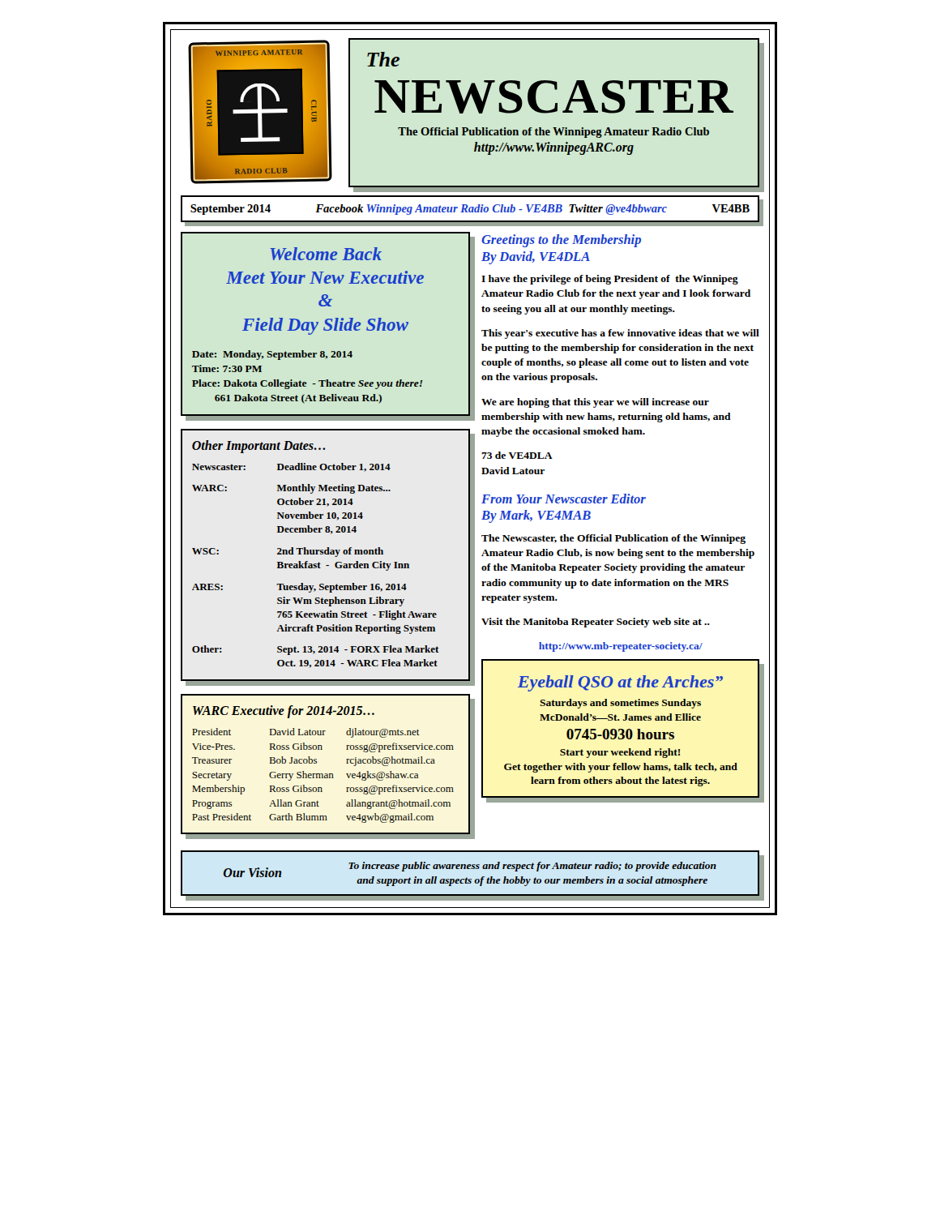Winnipeg Amateur Radio Club Radio Club
The
NEWSCASTER
The Official Publication of the Winnipeg Amateur Radio Club
http://www.WinnipegARC.org
September 2014
Facebook Winnipeg Amateur Radio Club - VE4BB Twitter @ve4bbwarc
VE4BB
Welcome Back
Meet Your New Executive
&
Field Day Slide Show
Date: Monday, September 8, 2014
Time: 7:30 PM
Place: Dakota Collegiate - Theatre See you there!
661 Dakota Street (At Beliveau Rd.)
Other Important Dates…
| Newscaster: | Deadline October 1, 2014 |
| WARC: | Monthly Meeting Dates... October 21, 2014 November 10, 2014 December 8, 2014 |
| WSC: | 2nd Thursday of month Breakfast - Garden City Inn |
| ARES: | Tuesday, September 16, 2014 Sir Wm Stephenson Library 765 Keewatin Street - Flight Aware Aircraft Position Reporting System |
| Other: | Sept. 13, 2014 - FORX Flea Market Oct. 19, 2014 - WARC Flea Market |
WARC Executive for 2014-2015…
| President | David Latour | djlatour@mts.net |
| Vice-Pres. | Ross Gibson | rossg@prefixservice.com |
| Treasurer | Bob Jacobs | rcjacobs@hotmail.ca |
| Secretary | Gerry Sherman | ve4gks@shaw.ca |
| Membership | Ross Gibson | rossg@prefixservice.com |
| Programs | Allan Grant | allangrant@hotmail.com |
| Past President | Garth Blumm | ve4gwb@gmail.com |
Greetings to the Membership
By David, VE4DLA
I have the privilege of being President of the Winnipeg Amateur Radio Club for the next year and I look forward to seeing you all at our monthly meetings.
This year's executive has a few innovative ideas that we will be putting to the membership for consideration in the next couple of months, so please all come out to listen and vote on the various proposals.
We are hoping that this year we will increase our membership with new hams, returning old hams, and maybe the occasional smoked ham.
73 de VE4DLA
David Latour
From Your Newscaster Editor
By Mark, VE4MAB
The Newscaster, the Official Publication of the Winnipeg Amateur Radio Club, is now being sent to the membership of the Manitoba Repeater Society providing the amateur radio community up to date information on the MRS repeater system.
Visit the Manitoba Repeater Society web site at ..
http://www.mb-repeater-society.ca/
Eyeball QSO at the Arches”
Saturdays and sometimes Sundays
McDonald’s—St. James and Ellice
0745-0930 hours
Start your weekend right!
Get together with your fellow hams, talk tech, and learn from others about the latest rigs.
Our Vision
To increase public awareness and respect for Amateur radio; to provide education
and support in all aspects of the hobby to our members in a social atmosphere